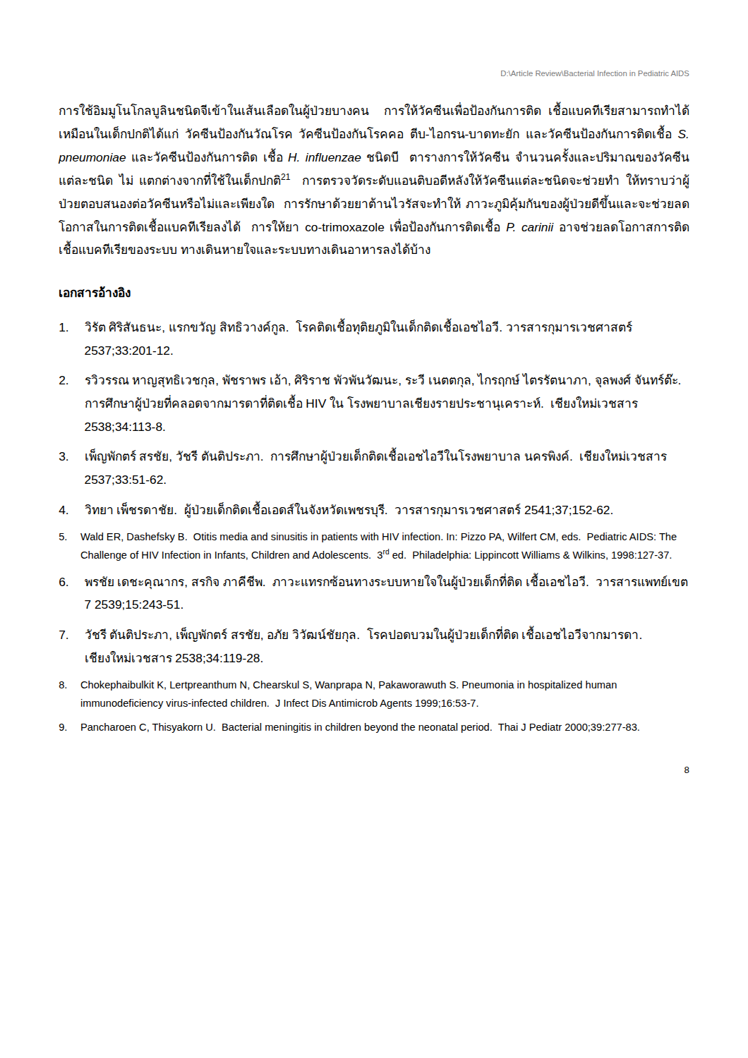D:\Article Review\Bacterial Infection in Pediatric AIDS
การใช้อิมมูโนโกลบูลินชนิดจีเข้าในเส้นเลือดในผู้ป่วยบางคน การให้วัคซีนเพื่อป้องกันการติด เชื้อแบคทีเรียสามารถทำได้เหมือนในเด็กปกติได้แก่ วัคซีนป้องกันวัณโรค วัคซีนป้องกันโรคคอ ตีบ-ไอกรน-บาดทะยัก และวัคซีนป้องกันการติดเชื้อ S. pneumoniae และวัคซีนป้องกันการติด เชื้อ H. influenzae ชนิดบี ตารางการให้วัคซีน จำนวนครั้งและปริมาณของวัคซีนแต่ละชนิด ไม่ แตกต่างจากที่ใช้ในเด็กปกติ21 การตรวจวัดระดับแอนติบอดีหลังให้วัคซีนแต่ละชนิดจะช่วยทำ ให้ทราบว่าผู้ป่วยตอบสนองต่อวัคซีนหรือไม่และเพียงใด การรักษาด้วยยาต้านไวรัสจะทำให้ ภาวะภูมิคุ้มกันของผู้ป่วยดีขึ้นและจะช่วยลดโอกาสในการติดเชื้อแบคทีเรียลงได้ การให้ยา co-trimoxazole เพื่อป้องกันการติดเชื้อ P. carinii อาจช่วยลดโอกาสการติดเชื้อแบคทีเรียของระบบ ทางเดินหายใจและระบบทางเดินอาหารลงได้บ้าง
เอกสารอ้างอิง
วิรัต ศิริสันธนะ, แรกขวัญ สิทธิวางค์กูล. โรคติดเชื้อทุติยภูมิในเด็กติดเชื้อเอชไอวี. วารสารกุมารเวชศาสตร์ 2537;33:201-12.
รวิวรรณ หาญสุทธิเวชกุล, พัชราพร เอ้า, ศิริราช พัวพันวัฒนะ, ระวี เนตตกุล, ไกรฤกษ์ ไตรรัตนาภา, จุลพงศ์ จันทร์ต๊ะ. การศึกษาผู้ป่วยที่คลอดจากมารดาที่ติดเชื้อ HIV ใน โรงพยาบาลเชียงรายประชานุเคราะห์. เชียงใหม่เวชสาร 2538;34:113-8.
เพ็ญพักตร์ สรชัย, วัชรี ตันติประภา. การศึกษาผู้ป่วยเด็กติดเชื้อเอชไอวีในโรงพยาบาล นครพิงค์. เชียงใหม่เวชสาร 2537;33:51-62.
วิทยา เพ็ชรดาชัย. ผู้ป่วยเด็กติดเชื้อเอดส์ในจังหวัดเพชรบุรี. วารสารกุมารเวชศาสตร์ 2541;37;152-62.
Wald ER, Dashefsky B. Otitis media and sinusitis in patients with HIV infection. In: Pizzo PA, Wilfert CM, eds. Pediatric AIDS: The Challenge of HIV Infection in Infants, Children and Adolescents. 3rd ed. Philadelphia: Lippincott Williams & Wilkins, 1998:127-37.
พรชัย เดชะคุณากร, สรกิจ ภาคีชีพ. ภาวะแทรกซ้อนทางระบบหายใจในผู้ป่วยเด็กที่ติด เชื้อเอชไอวี. วารสารแพทย์เขต 7 2539;15:243-51.
วัชรี ตันติประภา, เพ็ญพักตร์ สรชัย, อภัย วิวัฒน์ชัยกุล. โรคปอดบวมในผู้ป่วยเด็กที่ติด เชื้อเอชไอวีจากมารดา. เชียงใหม่เวชสาร 2538;34:119-28.
Chokephaibulkit K, Lertpreanthum N, Chearskul S, Wanprapa N, Pakaworawuth S. Pneumonia in hospitalized human immunodeficiency virus-infected children. J Infect Dis Antimicrob Agents 1999;16:53-7.
Pancharoen C, Thisyakorn U. Bacterial meningitis in children beyond the neonatal period. Thai J Pediatr 2000;39:277-83.
8